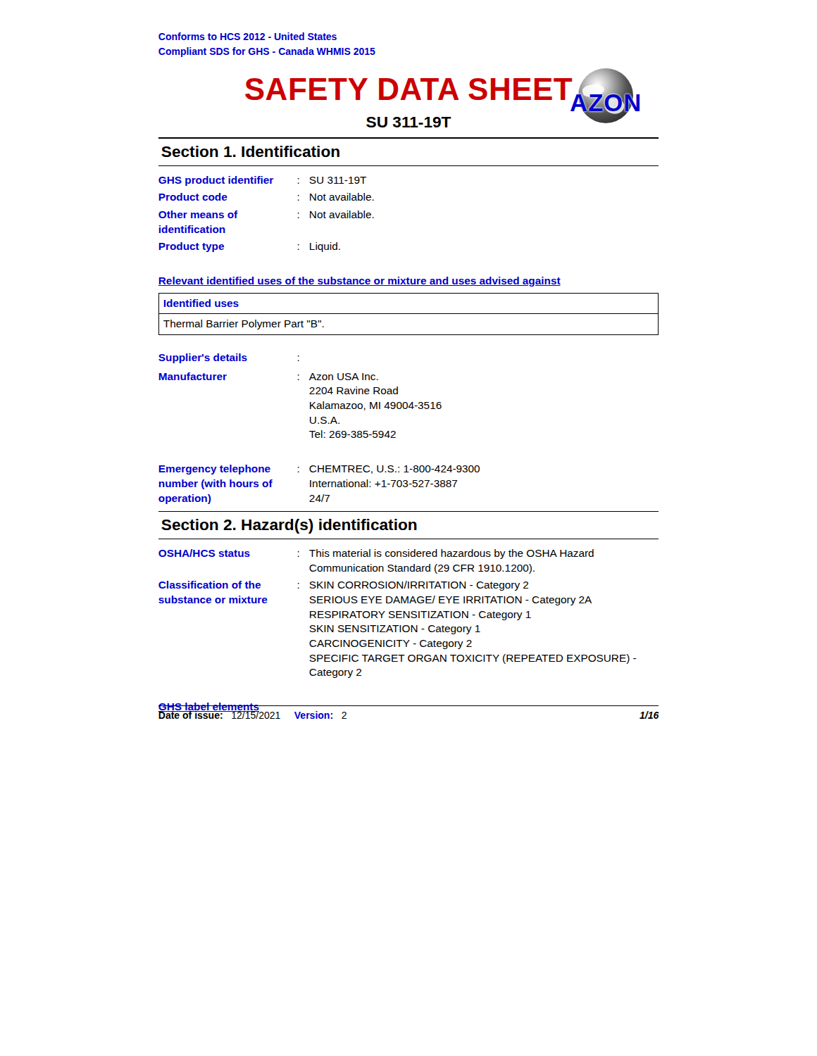Conforms to HCS 2012 - United States
Compliant SDS for GHS - Canada WHMIS 2015
AZON
SAFETY DATA SHEET
SU 311-19T
Section 1. Identification
| GHS product identifier | : | SU 311-19T |
| Product code | : | Not available. |
| Other means of identification | : | Not available. |
| Product type | : | Liquid. |
Relevant identified uses of the substance or mixture and uses advised against
| Identified uses |
| --- |
| Thermal Barrier Polymer Part "B". |
| Supplier's details | : | |
| Manufacturer | : | Azon USA Inc. 2204 Ravine Road Kalamazoo, MI 49004-3516 U.S.A. Tel: 269-385-5942 |
| Emergency telephone number (with hours of operation) | : | CHEMTREC, U.S.: 1-800-424-9300 International: +1-703-527-3887 24/7 |
Section 2. Hazard(s) identification
| OSHA/HCS status | : | This material is considered hazardous by the OSHA Hazard Communication Standard (29 CFR 1910.1200). |
| Classification of the substance or mixture | : | SKIN CORROSION/IRRITATION - Category 2 SERIOUS EYE DAMAGE/ EYE IRRITATION - Category 2A RESPIRATORY SENSITIZATION - Category 1 SKIN SENSITIZATION - Category 1 CARCINOGENICITY - Category 2 SPECIFIC TARGET ORGAN TOXICITY (REPEATED EXPOSURE) - Category 2 |
GHS label elements
Date of issue: 12/15/2021 Version: 2
1/16